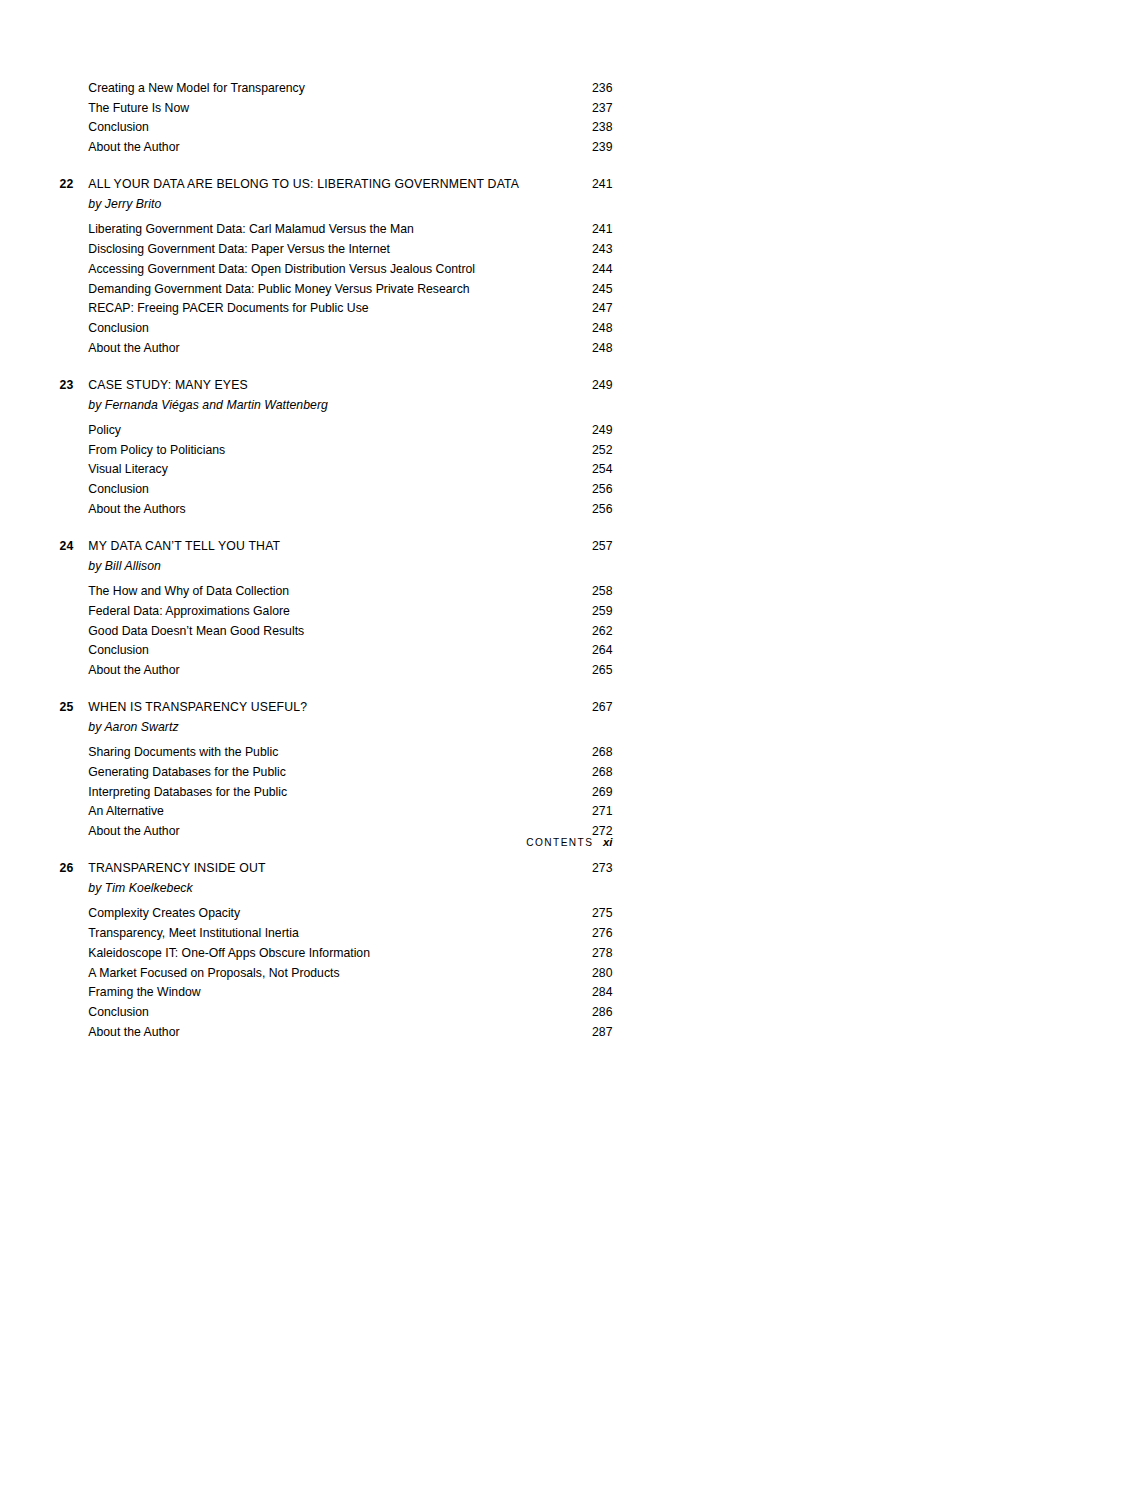| | Creating a New Model for Transparency | 236 |
| | The Future Is Now | 237 |
| | Conclusion | 238 |
| | About the Author | 239 |
| 22 | ALL YOUR DATA ARE BELONG TO US: LIBERATING GOVERNMENT DATA | 241 |
| | by Jerry Brito | |
| | Liberating Government Data: Carl Malamud Versus the Man | 241 |
| | Disclosing Government Data: Paper Versus the Internet | 243 |
| | Accessing Government Data: Open Distribution Versus Jealous Control | 244 |
| | Demanding Government Data: Public Money Versus Private Research | 245 |
| | RECAP: Freeing PACER Documents for Public Use | 247 |
| | Conclusion | 248 |
| | About the Author | 248 |
| 23 | CASE STUDY: MANY EYES | 249 |
| | by Fernanda Viégas and Martin Wattenberg | |
| | Policy | 249 |
| | From Policy to Politicians | 252 |
| | Visual Literacy | 254 |
| | Conclusion | 256 |
| | About the Authors | 256 |
| 24 | MY DATA CAN’T TELL YOU THAT | 257 |
| | by Bill Allison | |
| | The How and Why of Data Collection | 258 |
| | Federal Data: Approximations Galore | 259 |
| | Good Data Doesn’t Mean Good Results | 262 |
| | Conclusion | 264 |
| | About the Author | 265 |
| 25 | WHEN IS TRANSPARENCY USEFUL? | 267 |
| | by Aaron Swartz | |
| | Sharing Documents with the Public | 268 |
| | Generating Databases for the Public | 268 |
| | Interpreting Databases for the Public | 269 |
| | An Alternative | 271 |
| | About the Author | 272 |
| 26 | TRANSPARENCY INSIDE OUT | 273 |
| | by Tim Koelkebeck | |
| | Complexity Creates Opacity | 275 |
| | Transparency, Meet Institutional Inertia | 276 |
| | Kaleidoscope IT: One-Off Apps Obscure Information | 278 |
| | A Market Focused on Proposals, Not Products | 280 |
| | Framing the Window | 284 |
| | Conclusion | 286 |
| | About the Author | 287 |
CONTENTSxi